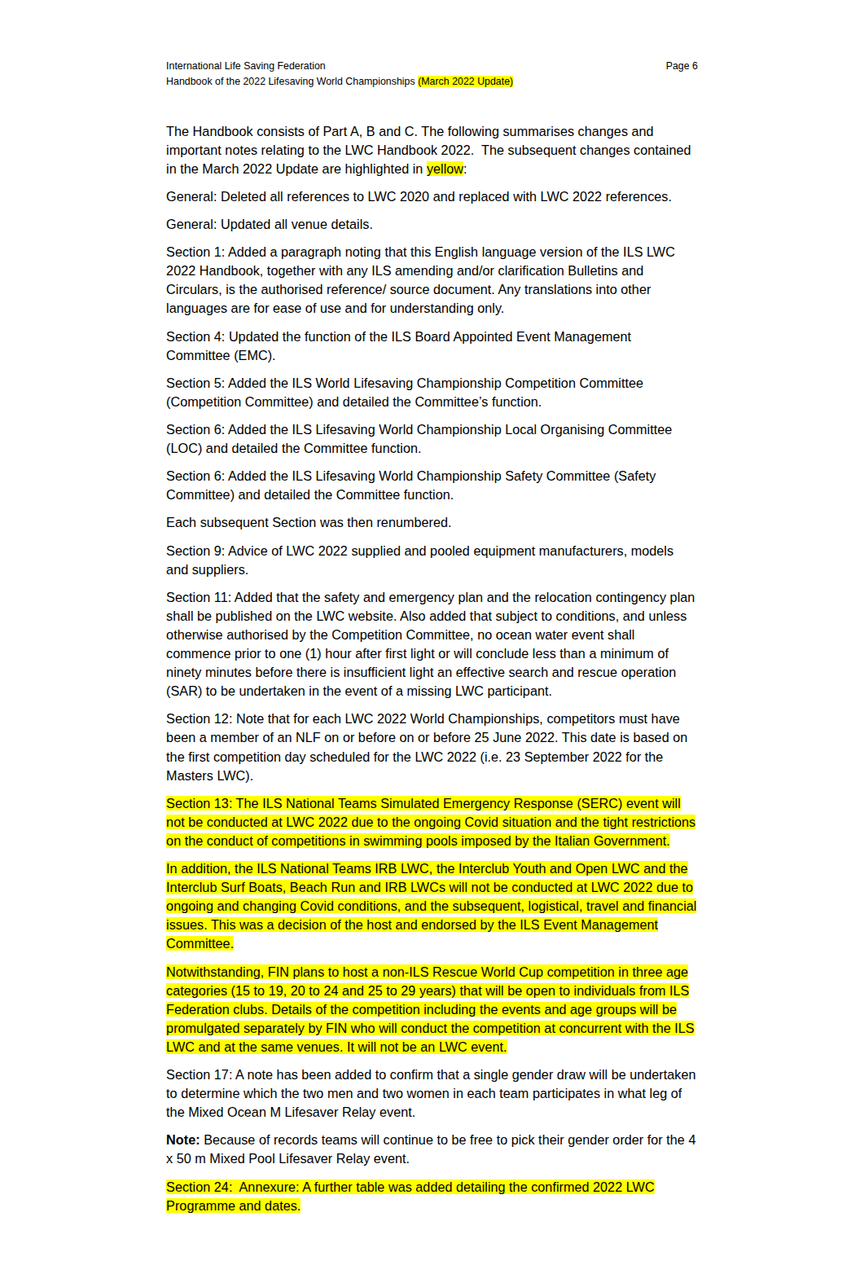International Life Saving Federation
Page 6
Handbook of the 2022 Lifesaving World Championships (March 2022 Update)
The Handbook consists of Part A, B and C. The following summarises changes and important notes relating to the LWC Handbook 2022. The subsequent changes contained in the March 2022 Update are highlighted in yellow:
General: Deleted all references to LWC 2020 and replaced with LWC 2022 references.
General: Updated all venue details.
Section 1: Added a paragraph noting that this English language version of the ILS LWC 2022 Handbook, together with any ILS amending and/or clarification Bulletins and Circulars, is the authorised reference/ source document. Any translations into other languages are for ease of use and for understanding only.
Section 4: Updated the function of the ILS Board Appointed Event Management Committee (EMC).
Section 5: Added the ILS World Lifesaving Championship Competition Committee (Competition Committee) and detailed the Committee’s function.
Section 6: Added the ILS Lifesaving World Championship Local Organising Committee (LOC) and detailed the Committee function.
Section 6: Added the ILS Lifesaving World Championship Safety Committee (Safety Committee) and detailed the Committee function.
Each subsequent Section was then renumbered.
Section 9: Advice of LWC 2022 supplied and pooled equipment manufacturers, models and suppliers.
Section 11: Added that the safety and emergency plan and the relocation contingency plan shall be published on the LWC website. Also added that subject to conditions, and unless otherwise authorised by the Competition Committee, no ocean water event shall commence prior to one (1) hour after first light or will conclude less than a minimum of ninety minutes before there is insufficient light an effective search and rescue operation (SAR) to be undertaken in the event of a missing LWC participant.
Section 12: Note that for each LWC 2022 World Championships, competitors must have been a member of an NLF on or before on or before 25 June 2022. This date is based on the first competition day scheduled for the LWC 2022 (i.e. 23 September 2022 for the Masters LWC).
Section 13: The ILS National Teams Simulated Emergency Response (SERC) event will not be conducted at LWC 2022 due to the ongoing Covid situation and the tight restrictions on the conduct of competitions in swimming pools imposed by the Italian Government.
In addition, the ILS National Teams IRB LWC, the Interclub Youth and Open LWC and the Interclub Surf Boats, Beach Run and IRB LWCs will not be conducted at LWC 2022 due to ongoing and changing Covid conditions, and the subsequent, logistical, travel and financial issues. This was a decision of the host and endorsed by the ILS Event Management Committee.
Notwithstanding, FIN plans to host a non-ILS Rescue World Cup competition in three age categories (15 to 19, 20 to 24 and 25 to 29 years) that will be open to individuals from ILS Federation clubs. Details of the competition including the events and age groups will be promulgated separately by FIN who will conduct the competition at concurrent with the ILS LWC and at the same venues. It will not be an LWC event.
Section 17: A note has been added to confirm that a single gender draw will be undertaken to determine which the two men and two women in each team participates in what leg of the Mixed Ocean M Lifesaver Relay event.
Note: Because of records teams will continue to be free to pick their gender order for the 4 x 50 m Mixed Pool Lifesaver Relay event.
Section 24: Annexure: A further table was added detailing the confirmed 2022 LWC Programme and dates.